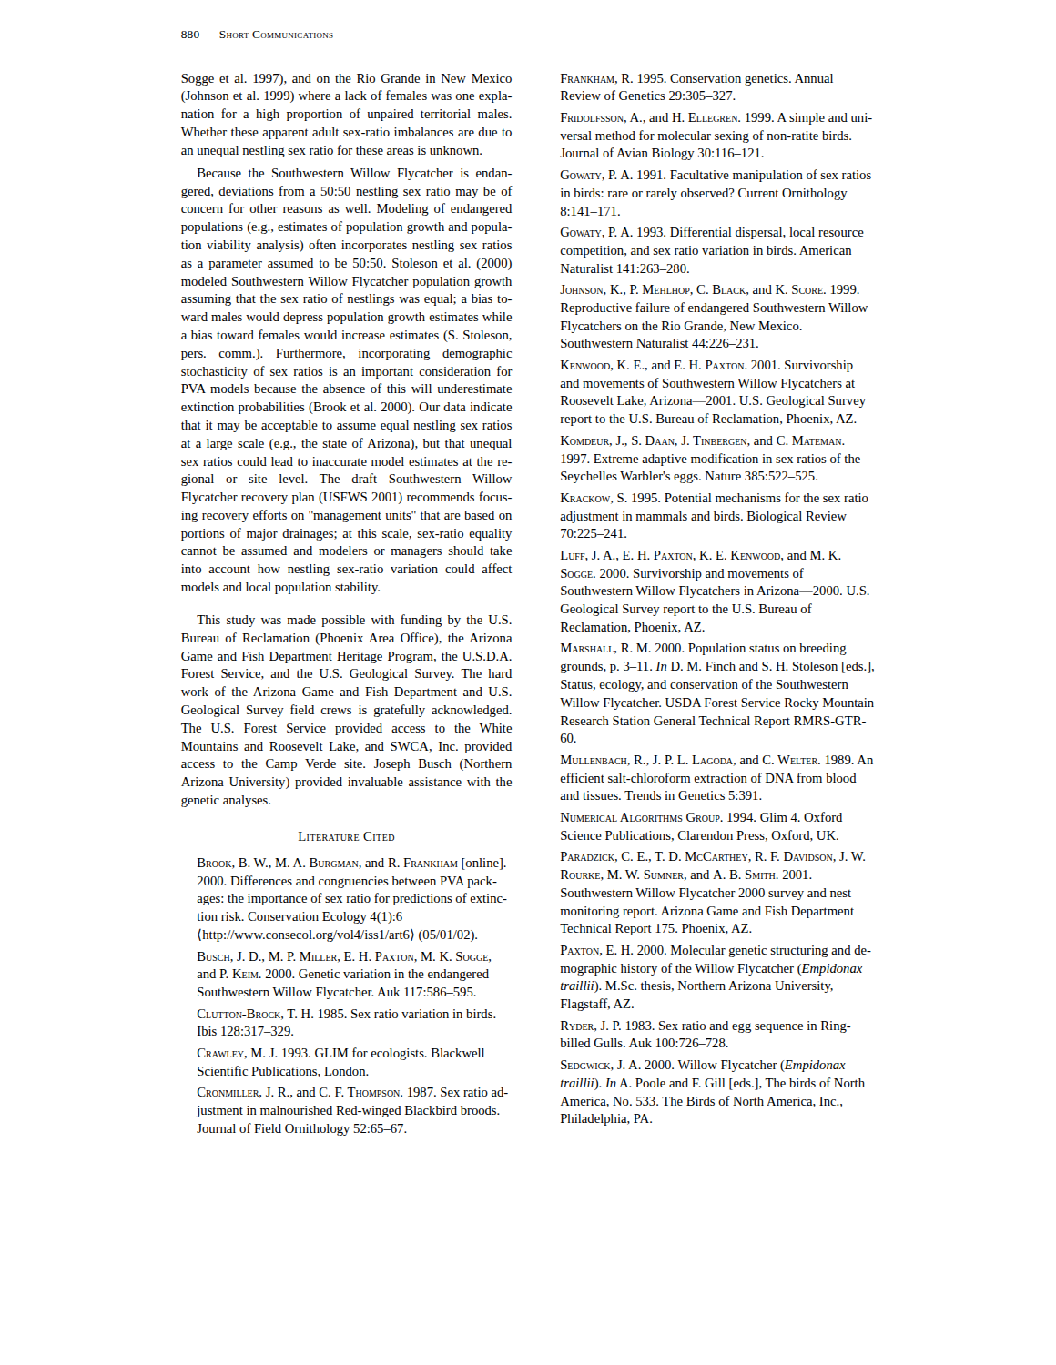880 Short Communications
Sogge et al. 1997), and on the Rio Grande in New Mexico (Johnson et al. 1999) where a lack of females was one explanation for a high proportion of unpaired territorial males. Whether these apparent adult sex-ratio imbalances are due to an unequal nestling sex ratio for these areas is unknown.
Because the Southwestern Willow Flycatcher is endangered, deviations from a 50:50 nestling sex ratio may be of concern for other reasons as well. Modeling of endangered populations (e.g., estimates of population growth and population viability analysis) often incorporates nestling sex ratios as a parameter assumed to be 50:50. Stoleson et al. (2000) modeled Southwestern Willow Flycatcher population growth assuming that the sex ratio of nestlings was equal; a bias toward males would depress population growth estimates while a bias toward females would increase estimates (S. Stoleson, pers. comm.). Furthermore, incorporating demographic stochasticity of sex ratios is an important consideration for PVA models because the absence of this will underestimate extinction probabilities (Brook et al. 2000). Our data indicate that it may be acceptable to assume equal nestling sex ratios at a large scale (e.g., the state of Arizona), but that unequal sex ratios could lead to inaccurate model estimates at the regional or site level. The draft Southwestern Willow Flycatcher recovery plan (USFWS 2001) recommends focusing recovery efforts on ''management units'' that are based on portions of major drainages; at this scale, sex-ratio equality cannot be assumed and modelers or managers should take into account how nestling sex-ratio variation could affect models and local population stability.
This study was made possible with funding by the U.S. Bureau of Reclamation (Phoenix Area Office), the Arizona Game and Fish Department Heritage Program, the U.S.D.A. Forest Service, and the U.S. Geological Survey. The hard work of the Arizona Game and Fish Department and U.S. Geological Survey field crews is gratefully acknowledged. The U.S. Forest Service provided access to the White Mountains and Roosevelt Lake, and SWCA, Inc. provided access to the Camp Verde site. Joseph Busch (Northern Arizona University) provided invaluable assistance with the genetic analyses.
Literature Cited
Brook, B. W., M. A. Burgman, and R. Frankham [online]. 2000. Differences and congruencies between PVA packages: the importance of sex ratio for predictions of extinction risk. Conservation Ecology 4(1):6 ⟨http://www.consecol.org/vol4/iss1/art6⟩ (05/01/02).
Busch, J. D., M. P. Miller, E. H. Paxton, M. K. Sogge, and P. Keim. 2000. Genetic variation in the endangered Southwestern Willow Flycatcher. Auk 117:586–595.
Clutton-Brock, T. H. 1985. Sex ratio variation in birds. Ibis 128:317–329.
Crawley, M. J. 1993. GLIM for ecologists. Blackwell Scientific Publications, London.
Cronmiller, J. R., and C. F. Thompson. 1987. Sex ratio adjustment in malnourished Red-winged Blackbird broods. Journal of Field Ornithology 52:65–67.
Frankham, R. 1995. Conservation genetics. Annual Review of Genetics 29:305–327.
Fridolfsson, A., and H. Ellegren. 1999. A simple and universal method for molecular sexing of non-ratite birds. Journal of Avian Biology 30:116–121.
Gowaty, P. A. 1991. Facultative manipulation of sex ratios in birds: rare or rarely observed? Current Ornithology 8:141–171.
Gowaty, P. A. 1993. Differential dispersal, local resource competition, and sex ratio variation in birds. American Naturalist 141:263–280.
Johnson, K., P. Mehlhop, C. Black, and K. Score. 1999. Reproductive failure of endangered Southwestern Willow Flycatchers on the Rio Grande, New Mexico. Southwestern Naturalist 44:226–231.
Kenwood, K. E., and E. H. Paxton. 2001. Survivorship and movements of Southwestern Willow Flycatchers at Roosevelt Lake, Arizona—2001. U.S. Geological Survey report to the U.S. Bureau of Reclamation, Phoenix, AZ.
Komdeur, J., S. Daan, J. Tinbergen, and C. Mateman. 1997. Extreme adaptive modification in sex ratios of the Seychelles Warbler's eggs. Nature 385:522–525.
Krackow, S. 1995. Potential mechanisms for the sex ratio adjustment in mammals and birds. Biological Review 70:225–241.
Luff, J. A., E. H. Paxton, K. E. Kenwood, and M. K. Sogge. 2000. Survivorship and movements of Southwestern Willow Flycatchers in Arizona—2000. U.S. Geological Survey report to the U.S. Bureau of Reclamation, Phoenix, AZ.
Marshall, R. M. 2000. Population status on breeding grounds, p. 3–11. In D. M. Finch and S. H. Stoleson [eds.], Status, ecology, and conservation of the Southwestern Willow Flycatcher. USDA Forest Service Rocky Mountain Research Station General Technical Report RMRS-GTR-60.
Mullenbach, R., J. P. L. Lagoda, and C. Welter. 1989. An efficient salt-chloroform extraction of DNA from blood and tissues. Trends in Genetics 5:391.
Numerical Algorithms Group. 1994. Glim 4. Oxford Science Publications, Clarendon Press, Oxford, UK.
Paradzick, C. E., T. D. McCarthey, R. F. Davidson, J. W. Rourke, M. W. Sumner, and A. B. Smith. 2001. Southwestern Willow Flycatcher 2000 survey and nest monitoring report. Arizona Game and Fish Department Technical Report 175. Phoenix, AZ.
Paxton, E. H. 2000. Molecular genetic structuring and demographic history of the Willow Flycatcher (Empidonax traillii). M.Sc. thesis, Northern Arizona University, Flagstaff, AZ.
Ryder, J. P. 1983. Sex ratio and egg sequence in Ring-billed Gulls. Auk 100:726–728.
Sedgwick, J. A. 2000. Willow Flycatcher (Empidonax traillii). In A. Poole and F. Gill [eds.], The birds of North America, No. 533. The Birds of North America, Inc., Philadelphia, PA.